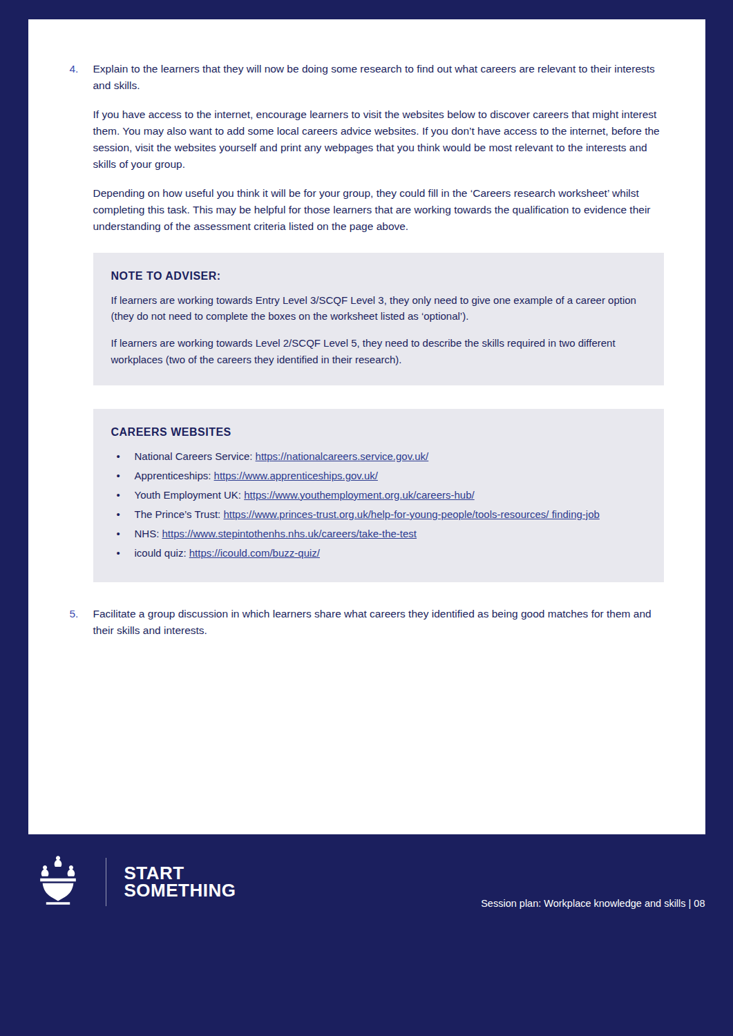4.
Explain to the learners that they will now be doing some research to find out what careers are relevant to their interests and skills.
If you have access to the internet, encourage learners to visit the websites below to discover careers that might interest them. You may also want to add some local careers advice websites. If you don’t have access to the internet, before the session, visit the websites yourself and print any webpages that you think would be most relevant to the interests and skills of your group.
Depending on how useful you think it will be for your group, they could fill in the ‘Careers research worksheet’ whilst completing this task. This may be helpful for those learners that are working towards the qualification to evidence their understanding of the assessment criteria listed on the page above.
Note to adviser:
If learners are working towards Entry Level 3/SCQF Level 3, they only need to give one example of a career option (they do not need to complete the boxes on the worksheet listed as ‘optional’).
If learners are working towards Level 2/SCQF Level 5, they need to describe the skills required in two different workplaces (two of the careers they identified in their research).
Careers websites
National Careers Service: https://nationalcareers.service.gov.uk/
Apprenticeships: https://www.apprenticeships.gov.uk/
Youth Employment UK: https://www.youthemployment.org.uk/careers-hub/
The Prince’s Trust: https://www.princes-trust.org.uk/help-for-young-people/tools-resources/ finding-job
NHS: https://www.stepintothenhs.nhs.uk/careers/take-the-test
icould quiz: https://icould.com/buzz-quiz/
5.
Facilitate a group discussion in which learners share what careers they identified as being good matches for them and their skills and interests.
Start
Something
Session plan: Workplace knowledge and skills | 08